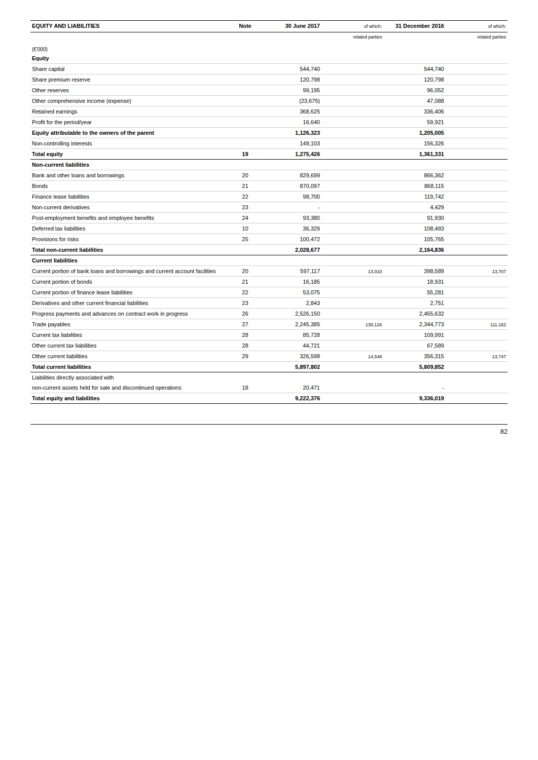| EQUITY AND LIABILITIES | Note | 30 June 2017 | of which: | 31 December 2016 | of which: |
| --- | --- | --- | --- | --- | --- |
| | | | related parties | | related parties |
| (€'000) |
| Equity | | | | | |
| Share capital | | 544,740 | | 544,740 | |
| Share premium reserve | | 120,798 | | 120,798 | |
| Other reserves | | 99,195 | | 96,052 | |
| Other comprehensive income (expense) | | (23,675) | | 47,088 | |
| Retained earnings | | 368,625 | | 336,406 | |
| Profit for the period/year | | 16,640 | | 59,921 | |
| Equity attributable to the owners of the parent | | 1,126,323 | | 1,205,005 | |
| Non-controlling interests | | 149,103 | | 156,326 | |
| Total equity | 19 | 1,275,426 | | 1,361,331 | |
| Non-current liabilities | | | | | |
| Bank and other loans and borrowings | 20 | 829,699 | | 866,362 | |
| Bonds | 21 | 870,097 | | 868,115 | |
| Finance lease liabilities | 22 | 98,700 | | 119,742 | |
| Non-current derivatives | 23 | - | | 4,429 | |
| Post-employment benefits and employee benefits | 24 | 93,380 | | 91,930 | |
| Deferred tax liabilities | 10 | 36,329 | | 108,493 | |
| Provisions for risks | 25 | 100,472 | | 105,765 | |
| Total non-current liabilities | | 2,028,677 | | 2,164,836 | |
| Current liabilities | | | | | |
| Current portion of bank loans and borrowings and current account facilities | 20 | 597,117 | 13,010 | 398,589 | 13,707 |
| Current portion of bonds | 21 | 16,185 | | 18,931 | |
| Current portion of finance lease liabilities | 22 | 53,075 | | 55,281 | |
| Derivatives and other current financial liabilities | 23 | 2,843 | | 2,751 | |
| Progress payments and advances on contract work in progress | 26 | 2,526,150 | | 2,455,632 | |
| Trade payables | 27 | 2,245,385 | 130,126 | 2,344,773 | 111,162 |
| Current tax liabilities | 28 | 85,728 | | 109,991 | |
| Other current tax liabilities | 28 | 44,721 | | 67,589 | |
| Other current liabilities | 29 | 326,598 | 14,548 | 356,315 | 13,747 |
| Total current liabilities | | 5,897,802 | | 5,809,852 | |
| Liabilities directly associated with | | | | | |
| non-current assets held for sale and discontinued operations | 18 | 20,471 | | - | |
| Total equity and liabilities | | 9,222,376 | | 9,336,019 | |
82